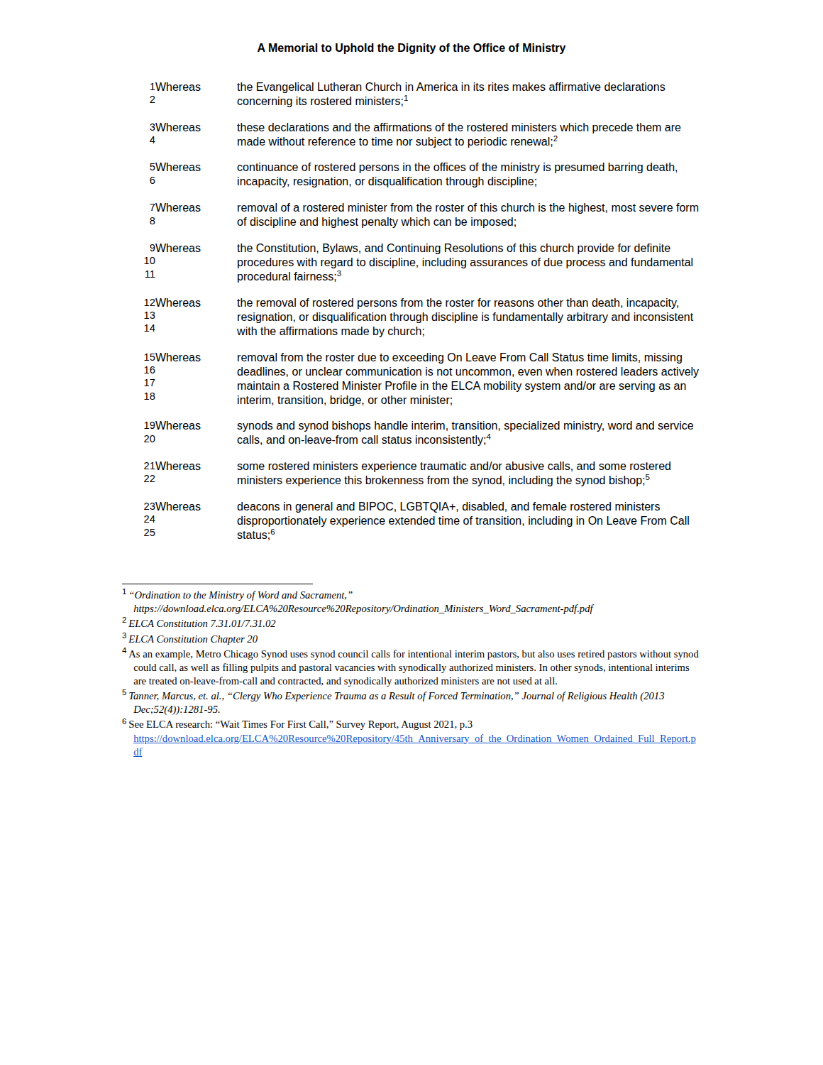A Memorial to Uphold the Dignity of the Office of Ministry
| 1 2 | Whereas | the Evangelical Lutheran Church in America in its rites makes affirmative declarations concerning its rostered ministers; 1 |
| 3 4 | Whereas | these declarations and the affirmations of the rostered ministers which precede them are made without reference to time nor subject to periodic renewal; 2 |
| 5 6 | Whereas | continuance of rostered persons in the offices of the ministry is presumed barring death, incapacity, resignation, or disqualification through discipline; |
| 7 8 | Whereas | removal of a rostered minister from the roster of this church is the highest, most severe form of discipline and highest penalty which can be imposed; |
| 9 10 11 | Whereas | the Constitution, Bylaws, and Continuing Resolutions of this church provide for definite procedures with regard to discipline, including assurances of due process and fundamental procedural fairness; 3 |
| 12 13 14 | Whereas | the removal of rostered persons from the roster for reasons other than death, incapacity, resignation, or disqualification through discipline is fundamentally arbitrary and inconsistent with the affirmations made by church; |
| 15 16 17 18 | Whereas | removal from the roster due to exceeding On Leave From Call Status time limits, missing deadlines, or unclear communication is not uncommon, even when rostered leaders actively maintain a Rostered Minister Profile in the ELCA mobility system and/or are serving as an interim, transition, bridge, or other minister; |
| 19 20 | Whereas | synods and synod bishops handle interim, transition, specialized ministry, word and service calls, and on-leave-from call status inconsistently; 4 |
| 21 22 | Whereas | some rostered ministers experience traumatic and/or abusive calls, and some rostered ministers experience this brokenness from the synod, including the synod bishop; 5 |
| 23 24 25 | Whereas | deacons in general and BIPOC, LGBTQIA+, disabled, and female rostered ministers disproportionately experience extended time of transition, including in On Leave From Call status; 6 |
1“Ordination to the Ministry of Word and Sacrament,”
https://download.elca.org/ELCA%20Resource%20Repository/Ordination_Ministers_Word_Sacrament-pdf.pdf
2 ELCA Constitution 7.31.01/7.31.02
3 ELCA Constitution Chapter 20
4 As an example, Metro Chicago Synod uses synod council calls for intentional interim pastors, but also uses retired pastors without synod could call, as well as filling pulpits and pastoral vacancies with synodically authorized ministers. In other synods, intentional interims are treated on-leave-from-call and contracted, and synodically authorized ministers are not used at all.
5 Tanner, Marcus, et. al., “Clergy Who Experience Trauma as a Result of Forced Termination,” Journal of Religious Health (2013 Dec;52(4)):1281-95.
6 See ELCA research: “Wait Times For First Call,” Survey Report, August 2021, p.3
https://download.elca.org/ELCA%20Resource%20Repository/45th_Anniversary_of_the_Ordination_Women_Ordained_Full_Report.pdf